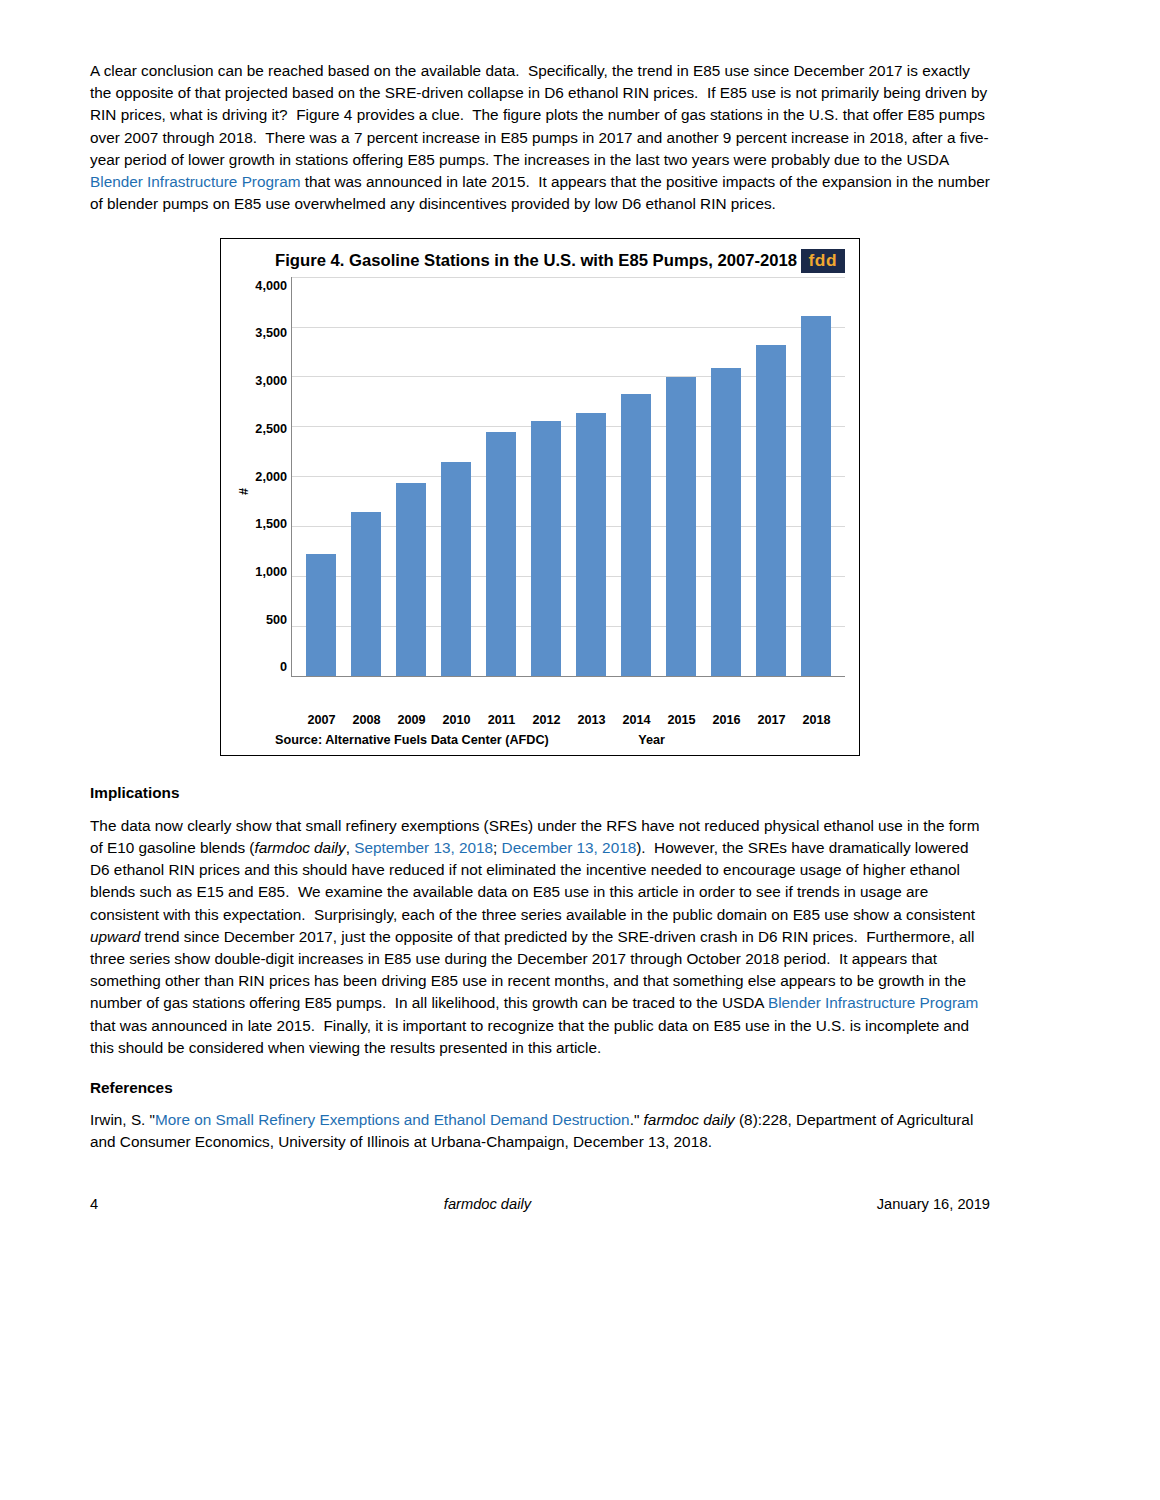A clear conclusion can be reached based on the available data. Specifically, the trend in E85 use since December 2017 is exactly the opposite of that projected based on the SRE-driven collapse in D6 ethanol RIN prices. If E85 use is not primarily being driven by RIN prices, what is driving it? Figure 4 provides a clue. The figure plots the number of gas stations in the U.S. that offer E85 pumps over 2007 through 2018. There was a 7 percent increase in E85 pumps in 2017 and another 9 percent increase in 2018, after a five-year period of lower growth in stations offering E85 pumps. The increases in the last two years were probably due to the USDA Blender Infrastructure Program that was announced in late 2015. It appears that the positive impacts of the expansion in the number of blender pumps on E85 use overwhelmed any disincentives provided by low D6 ethanol RIN prices.
Figure 4. Gasoline Stations in the U.S. with E85 Pumps, 2007-2018
fdd
#
4,000
3,500
3,000
2,500
2,000
1,500
1,000
500
0
2007 2008 2009 2010 2011 2012 2013 2014 2015 2016 2017 2018
Source: Alternative Fuels Data Center (AFDC)
Year
Implications
The data now clearly show that small refinery exemptions (SREs) under the RFS have not reduced physical ethanol use in the form of E10 gasoline blends (farmdoc daily, September 13, 2018; December 13, 2018). However, the SREs have dramatically lowered D6 ethanol RIN prices and this should have reduced if not eliminated the incentive needed to encourage usage of higher ethanol blends such as E15 and E85. We examine the available data on E85 use in this article in order to see if trends in usage are consistent with this expectation. Surprisingly, each of the three series available in the public domain on E85 use show a consistent upward trend since December 2017, just the opposite of that predicted by the SRE-driven crash in D6 RIN prices. Furthermore, all three series show double-digit increases in E85 use during the December 2017 through October 2018 period. It appears that something other than RIN prices has been driving E85 use in recent months, and that something else appears to be growth in the number of gas stations offering E85 pumps. In all likelihood, this growth can be traced to the USDA Blender Infrastructure Program that was announced in late 2015. Finally, it is important to recognize that the public data on E85 use in the U.S. is incomplete and this should be considered when viewing the results presented in this article.
References
Irwin, S. "More on Small Refinery Exemptions and Ethanol Demand Destruction." farmdoc daily (8):228, Department of Agricultural and Consumer Economics, University of Illinois at Urbana-Champaign, December 13, 2018.
4
farmdoc daily
January 16, 2019